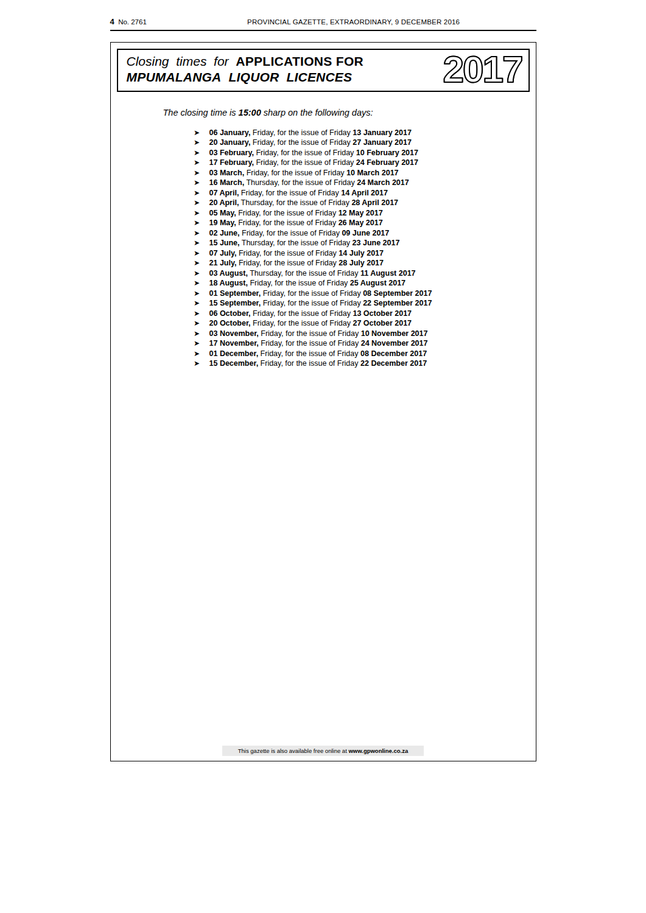4 No. 2761
PROVINCIAL GAZETTE, EXTRAORDINARY, 9 DECEMBER 2016
Closing times for APPLICATIONS FOR
MPUMALANGA LIQUOR LICENCES
2017
The closing time is 15:00 sharp on the following days:
➤06 January, Friday, for the issue of Friday 13 January 2017
➤20 January, Friday, for the issue of Friday 27 January 2017
➤03 February, Friday, for the issue of Friday 10 February 2017
➤17 February, Friday, for the issue of Friday 24 February 2017
➤03 March, Friday, for the issue of Friday 10 March 2017
➤16 March, Thursday, for the issue of Friday 24 March 2017
➤07 April, Friday, for the issue of Friday 14 April 2017
➤20 April, Thursday, for the issue of Friday 28 April 2017
➤05 May, Friday, for the issue of Friday 12 May 2017
➤19 May, Friday, for the issue of Friday 26 May 2017
➤02 June, Friday, for the issue of Friday 09 June 2017
➤15 June, Thursday, for the issue of Friday 23 June 2017
➤07 July, Friday, for the issue of Friday 14 July 2017
➤21 July, Friday, for the issue of Friday 28 July 2017
➤03 August, Thursday, for the issue of Friday 11 August 2017
➤18 August, Friday, for the issue of Friday 25 August 2017
➤01 September, Friday, for the issue of Friday 08 September 2017
➤15 September, Friday, for the issue of Friday 22 September 2017
➤06 October, Friday, for the issue of Friday 13 October 2017
➤20 October, Friday, for the issue of Friday 27 October 2017
➤03 November, Friday, for the issue of Friday 10 November 2017
➤17 November, Friday, for the issue of Friday 24 November 2017
➤01 December, Friday, for the issue of Friday 08 December 2017
➤15 December, Friday, for the issue of Friday 22 December 2017
This gazette is also available free online at www.gpwonline.co.za